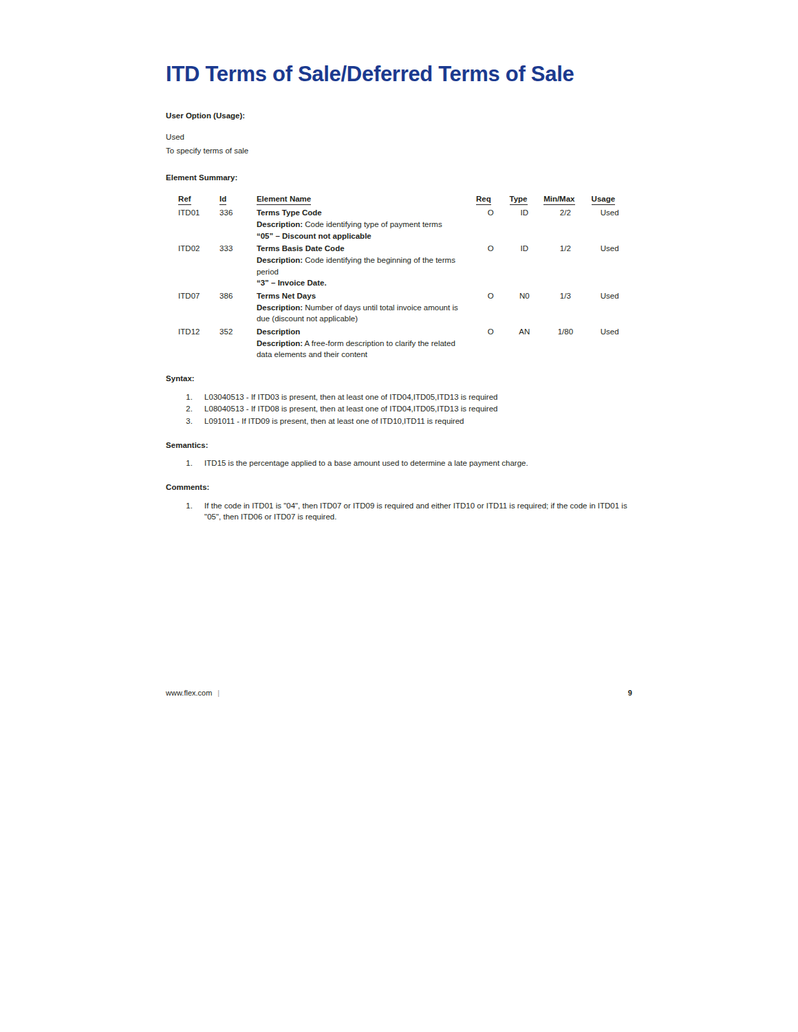ITD Terms of Sale/Deferred Terms of Sale
User Option (Usage):
Used
To specify terms of sale
Element Summary:
| Ref | Id | Element Name | Req | Type | Min/Max | Usage |
| --- | --- | --- | --- | --- | --- | --- |
| ITD01 | 336 | Terms Type Code Description: Code identifying type of payment terms “05” – Discount not applicable | O | ID | 2/2 | Used |
| ITD02 | 333 | Terms Basis Date Code Description: Code identifying the beginning of the terms period “3” – Invoice Date. | O | ID | 1/2 | Used |
| ITD07 | 386 | Terms Net Days Description: Number of days until total invoice amount is due (discount not applicable) | O | N0 | 1/3 | Used |
| ITD12 | 352 | Description Description: A free-form description to clarify the related data elements and their content | O | AN | 1/80 | Used |
Syntax:
L03040513 - If ITD03 is present, then at least one of ITD04,ITD05,ITD13 is required
L08040513 - If ITD08 is present, then at least one of ITD04,ITD05,ITD13 is required
L091011 - If ITD09 is present, then at least one of ITD10,ITD11 is required
Semantics:
ITD15 is the percentage applied to a base amount used to determine a late payment charge.
Comments:
If the code in ITD01 is "04", then ITD07 or ITD09 is required and either ITD10 or ITD11 is required; if the code in ITD01 is "05", then ITD06 or ITD07 is required.
www.flex.com| 9